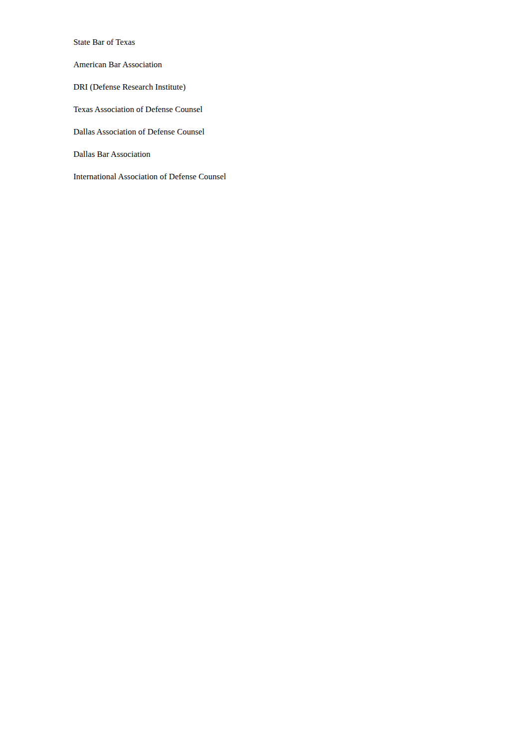State Bar of Texas
American Bar Association
DRI (Defense Research Institute)
Texas Association of Defense Counsel
Dallas Association of Defense Counsel
Dallas Bar Association
International Association of Defense Counsel